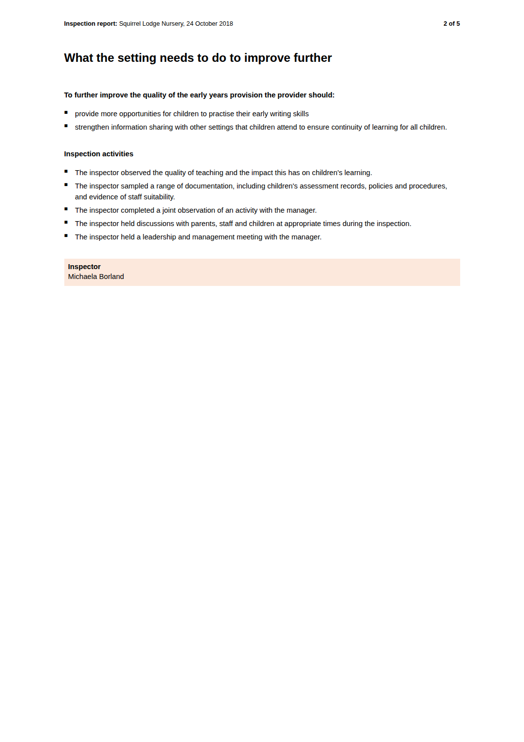Inspection report: Squirrel Lodge Nursery, 24 October 2018
2 of 5
What the setting needs to do to improve further
To further improve the quality of the early years provision the provider should:
provide more opportunities for children to practise their early writing skills
strengthen information sharing with other settings that children attend to ensure continuity of learning for all children.
Inspection activities
The inspector observed the quality of teaching and the impact this has on children's learning.
The inspector sampled a range of documentation, including children's assessment records, policies and procedures, and evidence of staff suitability.
The inspector completed a joint observation of an activity with the manager.
The inspector held discussions with parents, staff and children at appropriate times during the inspection.
The inspector held a leadership and management meeting with the manager.
Inspector
Michaela Borland